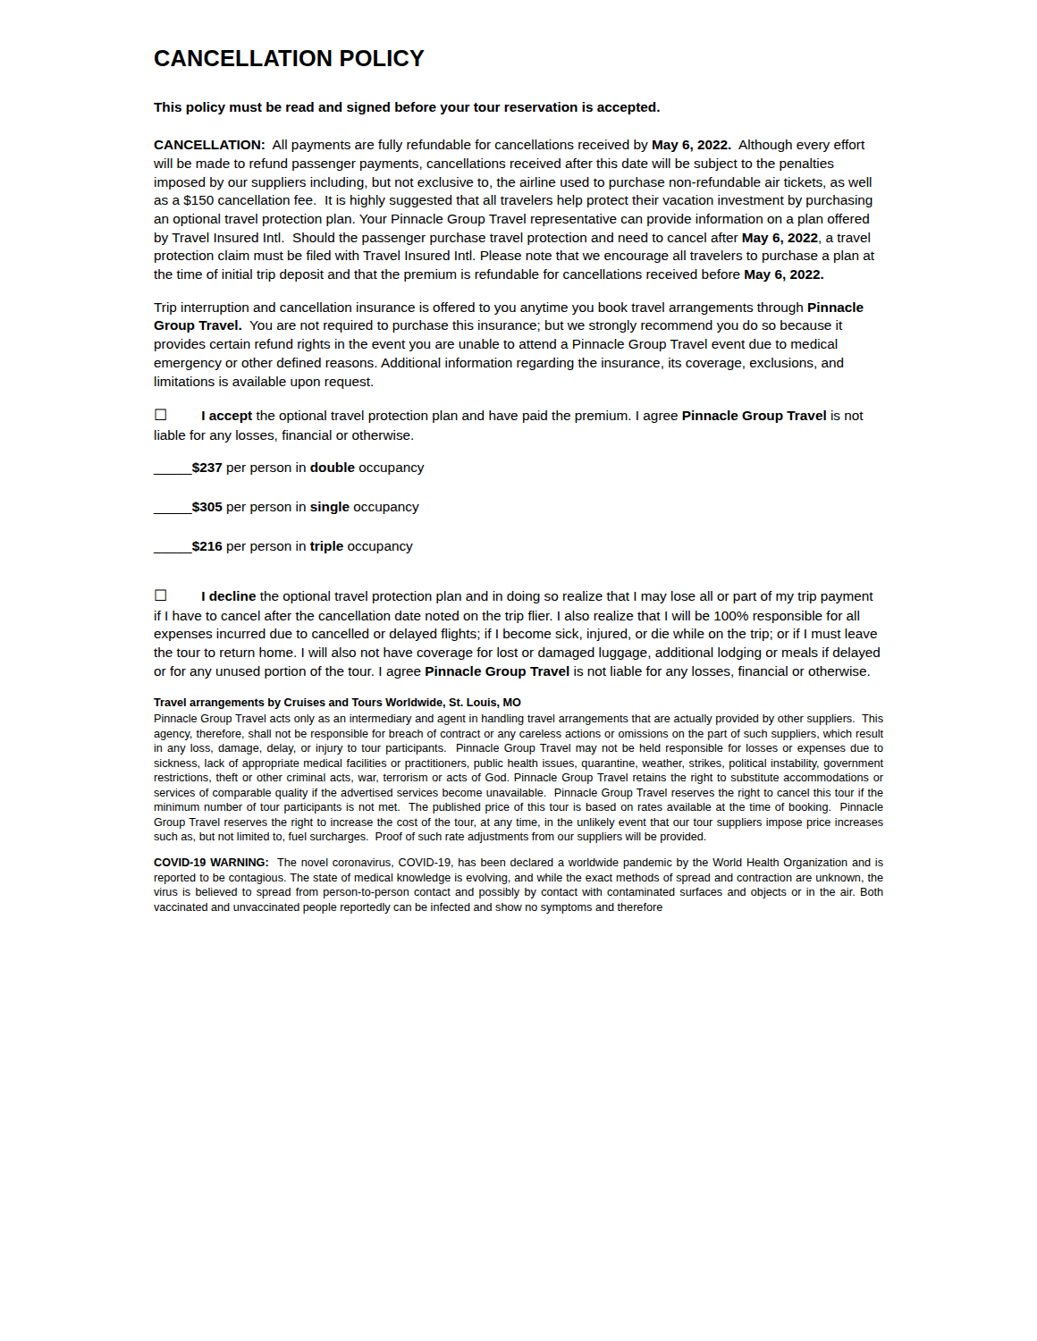CANCELLATION POLICY
This policy must be read and signed before your tour reservation is accepted.
CANCELLATION: All payments are fully refundable for cancellations received by May 6, 2022. Although every effort will be made to refund passenger payments, cancellations received after this date will be subject to the penalties imposed by our suppliers including, but not exclusive to, the airline used to purchase non-refundable air tickets, as well as a $150 cancellation fee. It is highly suggested that all travelers help protect their vacation investment by purchasing an optional travel protection plan. Your Pinnacle Group Travel representative can provide information on a plan offered by Travel Insured Intl. Should the passenger purchase travel protection and need to cancel after May 6, 2022, a travel protection claim must be filed with Travel Insured Intl. Please note that we encourage all travelers to purchase a plan at the time of initial trip deposit and that the premium is refundable for cancellations received before May 6, 2022.
Trip interruption and cancellation insurance is offered to you anytime you book travel arrangements through Pinnacle Group Travel. You are not required to purchase this insurance; but we strongly recommend you do so because it provides certain refund rights in the event you are unable to attend a Pinnacle Group Travel event due to medical emergency or other defined reasons. Additional information regarding the insurance, its coverage, exclusions, and limitations is available upon request.
☐I accept the optional travel protection plan and have paid the premium. I agree Pinnacle Group Travel is not liable for any losses, financial or otherwise.
_____$237 per person in double occupancy
_____$305 per person in single occupancy
_____$216 per person in triple occupancy
☐I decline the optional travel protection plan and in doing so realize that I may lose all or part of my trip payment if I have to cancel after the cancellation date noted on the trip flier. I also realize that I will be 100% responsible for all expenses incurred due to cancelled or delayed flights; if I become sick, injured, or die while on the trip; or if I must leave the tour to return home. I will also not have coverage for lost or damaged luggage, additional lodging or meals if delayed or for any unused portion of the tour. I agree Pinnacle Group Travel is not liable for any losses, financial or otherwise.
Travel arrangements by Cruises and Tours Worldwide, St. Louis, MO
Pinnacle Group Travel acts only as an intermediary and agent in handling travel arrangements that are actually provided by other suppliers. This agency, therefore, shall not be responsible for breach of contract or any careless actions or omissions on the part of such suppliers, which result in any loss, damage, delay, or injury to tour participants. Pinnacle Group Travel may not be held responsible for losses or expenses due to sickness, lack of appropriate medical facilities or practitioners, public health issues, quarantine, weather, strikes, political instability, government restrictions, theft or other criminal acts, war, terrorism or acts of God. Pinnacle Group Travel retains the right to substitute accommodations or services of comparable quality if the advertised services become unavailable. Pinnacle Group Travel reserves the right to cancel this tour if the minimum number of tour participants is not met. The published price of this tour is based on rates available at the time of booking. Pinnacle Group Travel reserves the right to increase the cost of the tour, at any time, in the unlikely event that our tour suppliers impose price increases such as, but not limited to, fuel surcharges. Proof of such rate adjustments from our suppliers will be provided.
COVID-19 WARNING: The novel coronavirus, COVID-19, has been declared a worldwide pandemic by the World Health Organization and is reported to be contagious. The state of medical knowledge is evolving, and while the exact methods of spread and contraction are unknown, the virus is believed to spread from person-to-person contact and possibly by contact with contaminated surfaces and objects or in the air. Both vaccinated and unvaccinated people reportedly can be infected and show no symptoms and therefore